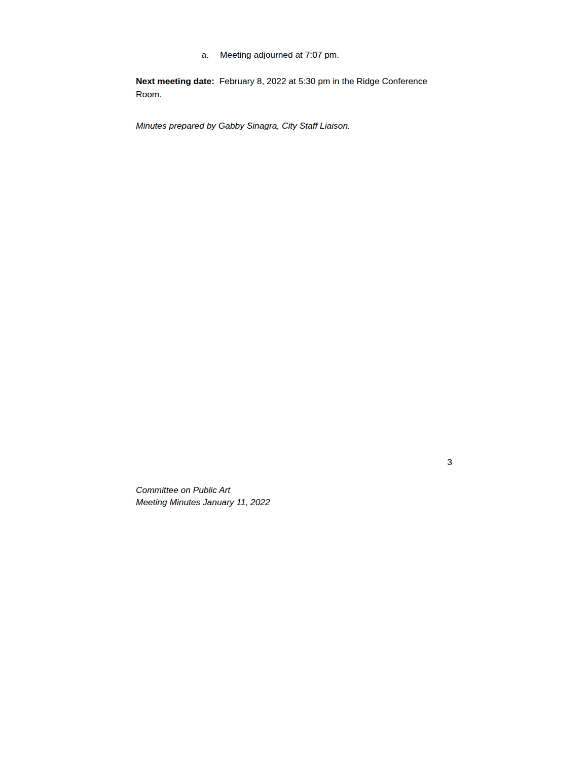Meeting adjourned at 7:07 pm.
Next meeting date: February 8, 2022 at 5:30 pm in the Ridge Conference Room.
Minutes prepared by Gabby Sinagra, City Staff Liaison.
3
Committee on Public Art
Meeting Minutes January 11, 2022